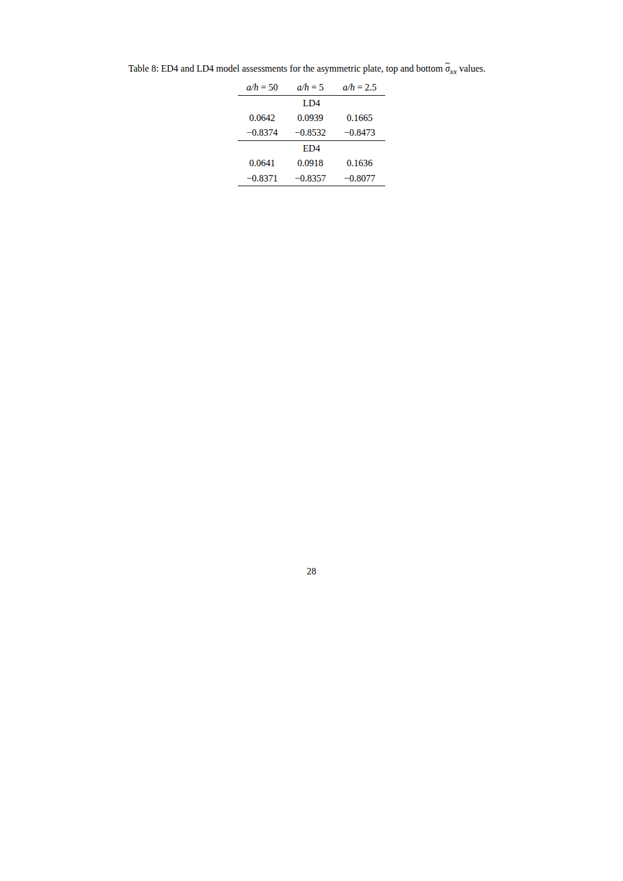Table 8: ED4 and LD4 model assessments for the asymmetric plate, top and bottom σxx values.
| a/h = 50 | a/h = 5 | a/h = 2.5 |
| LD4 |
| 0.0642 | 0.0939 | 0.1665 |
| −0.8374 | −0.8532 | −0.8473 |
| ED4 |
| 0.0641 | 0.0918 | 0.1636 |
| −0.8371 | −0.8357 | −0.8077 |
28